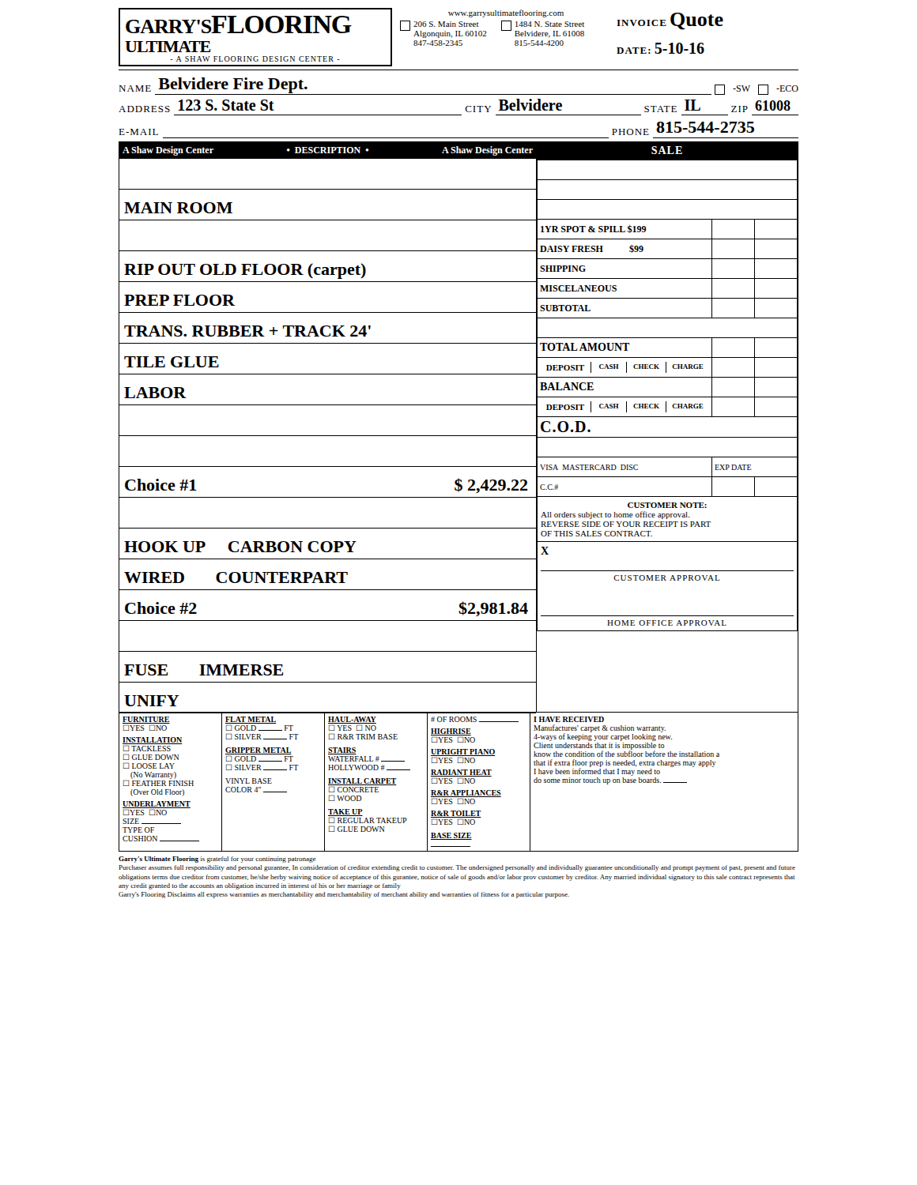GARRY'SFLOORING
ULTIMATE
- A SHAW FLOORING DESIGN CENTER -
www.garrysultimateflooring.com
206 S. Main Street
Algonquin, IL 60102
847-458-2345
1484 N. State Street
Belvidere, IL 61008
815-544-4200
INVOICE Quote
DATE: 5-10-16
NAME Belvidere Fire Dept. -SW -ECO
ADDRESS 123 S. State St CITY Belvidere STATE IL ZIP 61008
E-MAIL PHONE 815-544-2735
A Shaw Design Center • DESCRIPTION • A Shaw Design Center
MAIN ROOM
RIP OUT OLD FLOOR (carpet)
PREP FLOOR
TRANS. RUBBER + TRACK 24'
TILE GLUE
LABOR
Choice #1 $ 2,429.22
HOOK UP CARBON COPY
WIRED COUNTERPART
Choice #2 $2,981.84
FUSE IMMERSE
UNIFY
SALE
| 1YR SPOT & SPILL $199 | | |
| DAISY FRESH $99 | | |
| SHIPPING | | |
| MISCELANEOUS | | |
| SUBTOTAL | | |
| TOTAL AMOUNT | | |
| DEPOSIT CASH CHECK CHARGE | | |
| BALANCE | | |
| DEPOSIT CASH CHECK CHARGE | | |
| C.O.D. |
| VISA MASTERCARD DISC | EXP DATE |
| C.C.# | | |
CUSTOMER NOTE:
All orders subject to home office approval.
REVERSE SIDE OF YOUR RECEIPT IS PART
OF THIS SALES CONTRACT.
X
CUSTOMER APPROVAL
HOME OFFICE APPROVAL
FURNITURE
☐YES ☐NO
INSTALLATION
☐ TACKLESS
☐ GLUE DOWN
☐ LOOSE LAY
(No Warranty)
☐ FEATHER FINISH
(Over Old Floor)
UNDERLAYMENT
☐YES ☐NO
SIZE
TYPE OF
CUSHION
FLAT METAL
☐ GOLD FT
☐ SILVER FT
GRIPPER METAL
☐ GOLD FT
☐ SILVER FT
VINYL BASE
COLOR 4"
HAUL-AWAY
☐ YES ☐ NO
☐ R&R TRIM BASE
STAIRS
WATERFALL #
HOLLYWOOD #
INSTALL CARPET
☐ CONCRETE
☐ WOOD
TAKE UP
☐ REGULAR TAKEUP
☐ GLUE DOWN
# OF ROOMS
HIGHRISE
☐YES ☐NO
UPRIGHT PIANO
☐YES ☐NO
RADIANT HEAT
☐YES ☐NO
R&R APPLIANCES
☐YES ☐NO
R&R TOILET
☐YES ☐NO
BASE SIZE
I HAVE RECEIVED
Manufactures' carpet & cushion warranty.
4-ways of keeping your carpet looking new.
Client understands that it is impossible to
know the condition of the subfloor before the installation a
that if extra floor prep is needed, extra charges may apply
I have been informed that I may need to
do some minor touch up on base boards.
Garry's Ultimate Flooring is grateful for your continuing patronage
Purchaser assumes full responsibility and personal gurantee, In consideration of creditor extending credit to customer. The undersigned personally and individually guarantee unconditionally and prompt payment of past, present and future obligations terms due creditor from customer, he/she herby waiving notice of acceptance of this gurantee, notice of sale of goods and/or labor prov customer by creditor. Any married individual signatory to this sale contract represents that any credit granted to the accounts an obligation incurred in interest of his or her marriage or family
Garry's Flooring Disclaims all express warranties as merchantability and merchantability of merchant ability and warranties of fitness for a particular purpose.